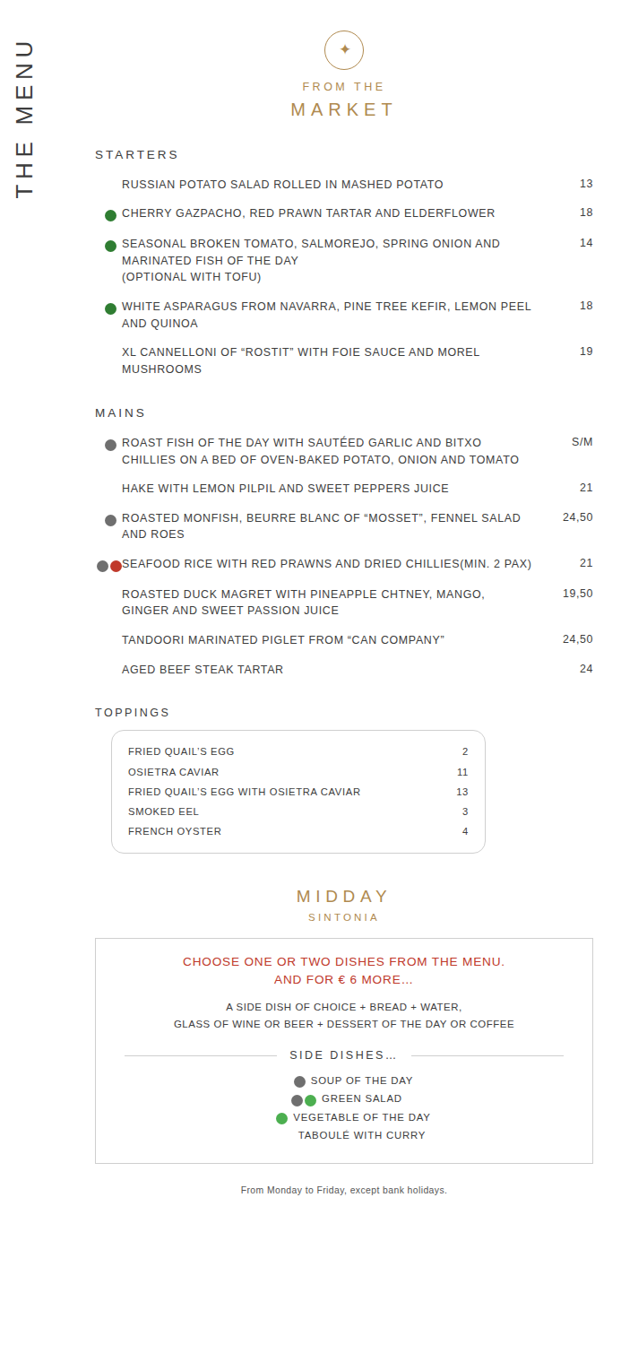The Menu
✦
From the
Market
Starters
Russian potato salad rolled in mashed potato 13
Cherry gazpacho, red prawn tartar and elderflower 18
Seasonal broken tomato, salmorejo, spring onion and marinated fish of the day (optional with tofu) 14
White asparagus from Navarra, pine tree kefir, lemon peel and quinoa 18
XL cannelloni of “rostit” with foie sauce and morel mushrooms 19
Mains
Roast fish of the day with sautéed garlic and bitxo chillies on a bed of oven-baked potato, onion and tomato S/M
Hake with lemon pilpil and sweet peppers juice 21
Roasted monfish, beurre blanc of “Mosset”, fennel salad and roes 24,50
Seafood rice with red prawns and dried chillies(min. 2 pax) 21
Roasted duck magret with pineapple chtney, mango, ginger and sweet passion juice 19,50
Tandoori marinated piglet from “Can Company” 24,50
Aged beef steak tartar 24
Toppings
| Fried quail’s egg | 2 |
| Osietra caviar | 11 |
| Fried quail’s egg with Osietra caviar | 13 |
| Smoked eel | 3 |
| French oyster | 4 |
Midday
Sintonia
Choose one or two dishes from the menu.
And for € 6 more…
A side dish of choice + bread + water,
glass of wine or beer + dessert of the day or coffee
Side dishes…
Soup of the day
Green salad
Vegetable of the day
Taboulé with curry
From Monday to Friday, except bank holidays.